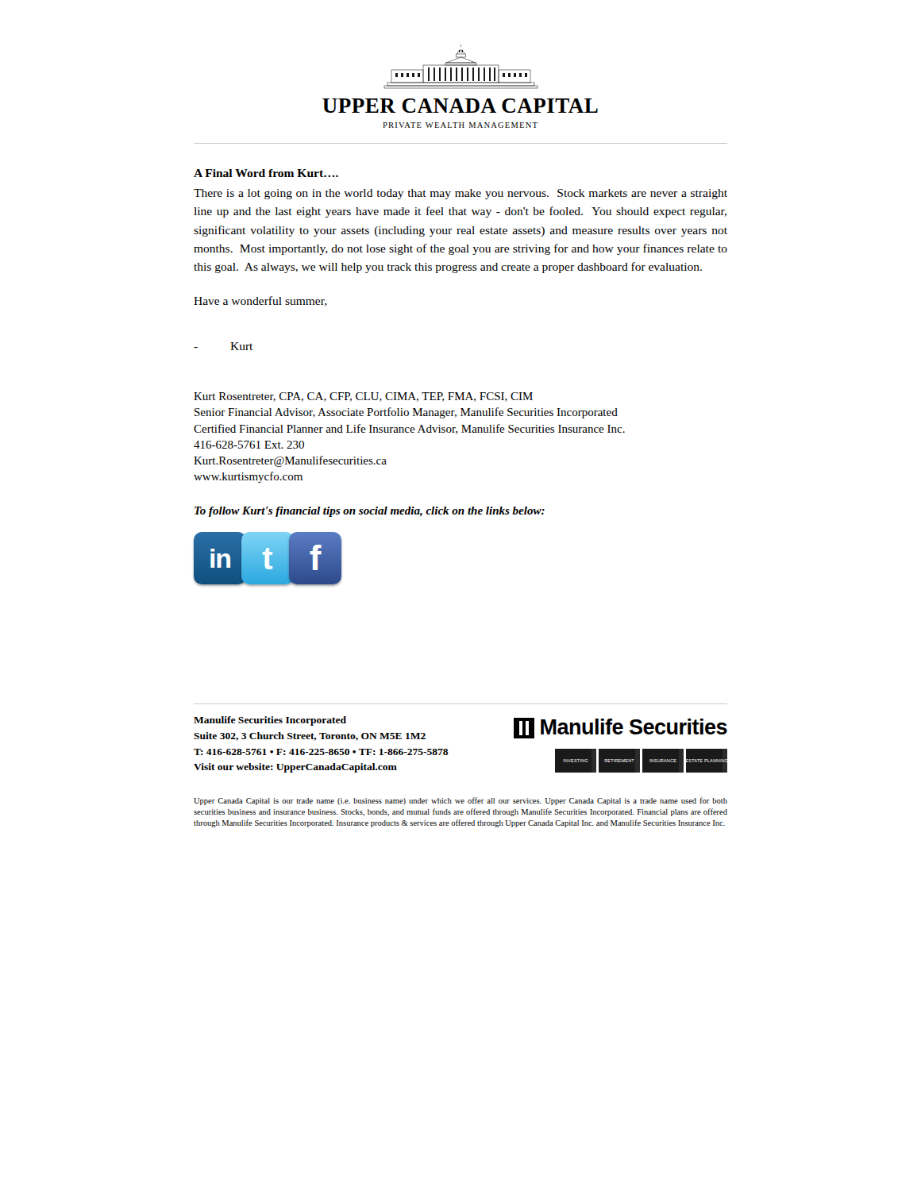UPPER CANADA CAPITAL
PRIVATE WEALTH MANAGEMENT
A Final Word from Kurt….
There is a lot going on in the world today that may make you nervous. Stock markets are never a straight line up and the last eight years have made it feel that way - don't be fooled. You should expect regular, significant volatility to your assets (including your real estate assets) and measure results over years not months. Most importantly, do not lose sight of the goal you are striving for and how your finances relate to this goal. As always, we will help you track this progress and create a proper dashboard for evaluation.
Have a wonderful summer,
Kurt
Kurt Rosentreter, CPA, CA, CFP, CLU, CIMA, TEP, FMA, FCSI, CIM
Senior Financial Advisor, Associate Portfolio Manager, Manulife Securities Incorporated
Certified Financial Planner and Life Insurance Advisor, Manulife Securities Insurance Inc.
416-628-5761 Ext. 230
Kurt.Rosentreter@Manulifesecurities.ca
www.kurtismycfo.com
To follow Kurt's financial tips on social media, click on the links below:
in t f
Manulife Securities Incorporated
Suite 302, 3 Church Street, Toronto, ON M5E 1M2
T: 416-628-5761 • F: 416-225-8650 • TF: 1-866-275-5878
Visit our website: UpperCanadaCapital.com
Manulife Securities
INVESTING
RETIREMENT
INSURANCE
ESTATE PLANNING
Upper Canada Capital is our trade name (i.e. business name) under which we offer all our services. Upper Canada Capital is a trade name used for both securities business and insurance business. Stocks, bonds, and mutual funds are offered through Manulife Securities Incorporated. Financial plans are offered through Manulife Securities Incorporated. Insurance products & services are offered through Upper Canada Capital Inc. and Manulife Securities Insurance Inc.